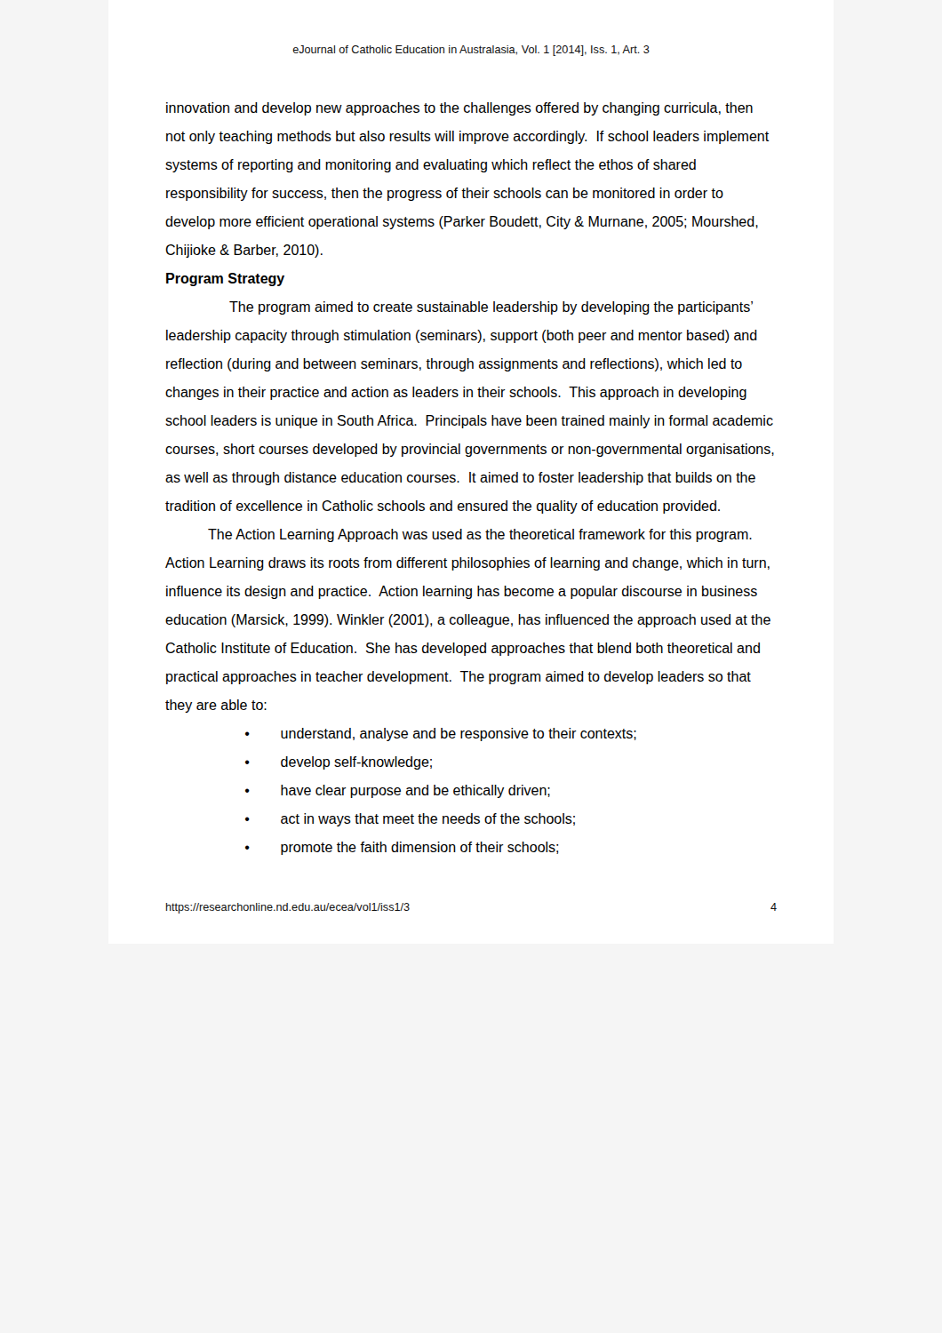eJournal of Catholic Education in Australasia, Vol. 1 [2014], Iss. 1, Art. 3
innovation and develop new approaches to the challenges offered by changing curricula, then not only teaching methods but also results will improve accordingly. If school leaders implement systems of reporting and monitoring and evaluating which reflect the ethos of shared responsibility for success, then the progress of their schools can be monitored in order to develop more efficient operational systems (Parker Boudett, City & Murnane, 2005; Mourshed, Chijioke & Barber, 2010).
Program Strategy
The program aimed to create sustainable leadership by developing the participants’ leadership capacity through stimulation (seminars), support (both peer and mentor based) and reflection (during and between seminars, through assignments and reflections), which led to changes in their practice and action as leaders in their schools. This approach in developing school leaders is unique in South Africa. Principals have been trained mainly in formal academic courses, short courses developed by provincial governments or non-governmental organisations, as well as through distance education courses. It aimed to foster leadership that builds on the tradition of excellence in Catholic schools and ensured the quality of education provided.
The Action Learning Approach was used as the theoretical framework for this program. Action Learning draws its roots from different philosophies of learning and change, which in turn, influence its design and practice. Action learning has become a popular discourse in business education (Marsick, 1999). Winkler (2001), a colleague, has influenced the approach used at the Catholic Institute of Education. She has developed approaches that blend both theoretical and practical approaches in teacher development. The program aimed to develop leaders so that they are able to:
understand, analyse and be responsive to their contexts;
develop self-knowledge;
have clear purpose and be ethically driven;
act in ways that meet the needs of the schools;
promote the faith dimension of their schools;
https://researchonline.nd.edu.au/ecea/vol1/iss1/3 4